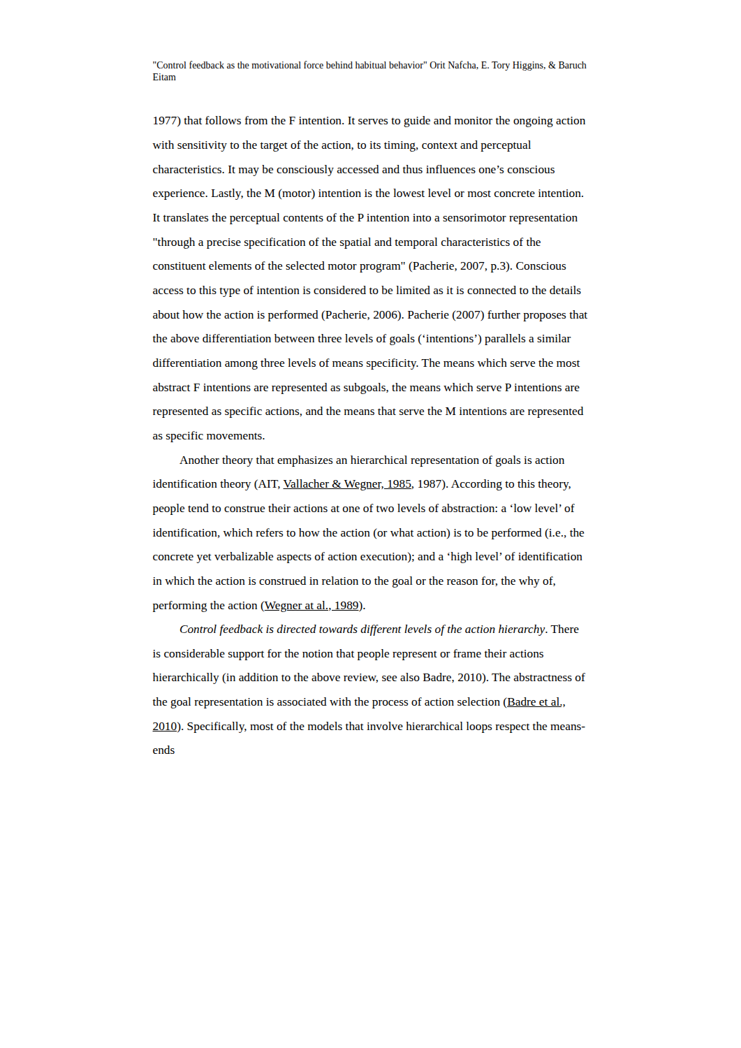"Control feedback as the motivational force behind habitual behavior" Orit Nafcha, E. Tory Higgins, & Baruch Eitam
1977) that follows from the F intention. It serves to guide and monitor the ongoing action with sensitivity to the target of the action, to its timing, context and perceptual characteristics. It may be consciously accessed and thus influences one’s conscious experience. Lastly, the M (motor) intention is the lowest level or most concrete intention. It translates the perceptual contents of the P intention into a sensorimotor representation "through a precise specification of the spatial and temporal characteristics of the constituent elements of the selected motor program" (Pacherie, 2007, p.3). Conscious access to this type of intention is considered to be limited as it is connected to the details about how the action is performed (Pacherie, 2006). Pacherie (2007) further proposes that the above differentiation between three levels of goals (‘intentions’) parallels a similar differentiation among three levels of means specificity. The means which serve the most abstract F intentions are represented as subgoals, the means which serve P intentions are represented as specific actions, and the means that serve the M intentions are represented as specific movements.
Another theory that emphasizes an hierarchical representation of goals is action identification theory (AIT, Vallacher & Wegner, 1985, 1987). According to this theory, people tend to construe their actions at one of two levels of abstraction: a ‘low level’ of identification, which refers to how the action (or what action) is to be performed (i.e., the concrete yet verbalizable aspects of action execution); and a ‘high level’ of identification in which the action is construed in relation to the goal or the reason for, the why of, performing the action (Wegner at al., 1989).
Control feedback is directed towards different levels of the action hierarchy. There is considerable support for the notion that people represent or frame their actions hierarchically (in addition to the above review, see also Badre, 2010). The abstractness of the goal representation is associated with the process of action selection (Badre et al., 2010). Specifically, most of the models that involve hierarchical loops respect the means-ends